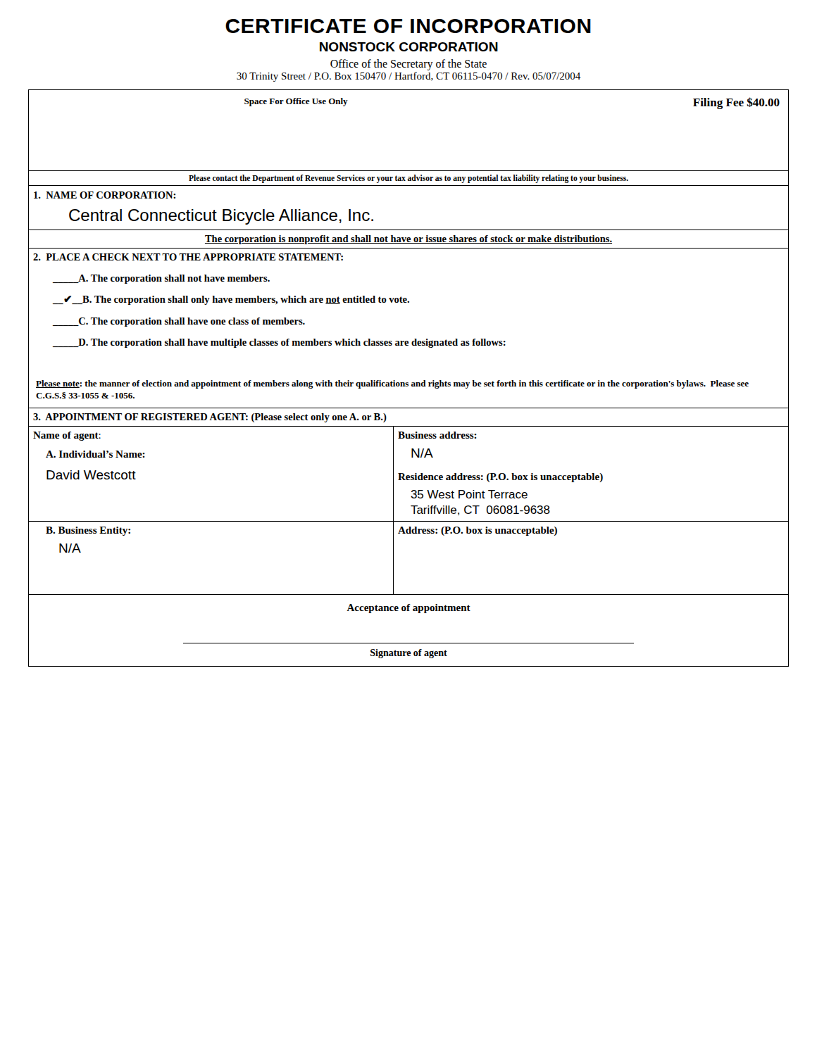CERTIFICATE OF INCORPORATION
NONSTOCK CORPORATION
Office of the Secretary of the State
30 Trinity Street / P.O. Box 150470 / Hartford, CT 06115-0470 / Rev. 05/07/2004
| / Space For Office Use Only / Filing Fee $40.00 / |
| Please contact the Department of Revenue Services or your tax advisor as to any potential tax liability relating to your business. |
| 1. NAME OF CORPORATION: Central Connecticut Bicycle Alliance, Inc. |
| The corporation is nonprofit and shall not have or issue shares of stock or make distributions. |
| 2. PLACE A CHECK NEXT TO THE APPROPRIATE STATEMENT: _____ A. The corporation shall not have members. __ ✔ __B. The corporation shall only have members, which are not entitled to vote. _____ C. The corporation shall have one class of members. _____ D. The corporation shall have multiple classes of members which classes are designated as follows: Please note : the manner of election and appointment of members along with their qualifications and rights may be set forth in this certificate or in the corporation's bylaws. Please see C.G.S.§ 33-1055 & -1056. |
| 3. APPOINTMENT OF REGISTERED AGENT: (Please select only one A. or B.) |
| Name of agent : A. Individual’s Name: David Westcott | Business address: N/A Residence address: (P.O. box is unacceptable) 35 West Point Terrace Tariffville, CT 06081-9638 |
| B. Business Entity: N/A | Address: (P.O. box is unacceptable) |
| Acceptance of appointment Signature of agent |